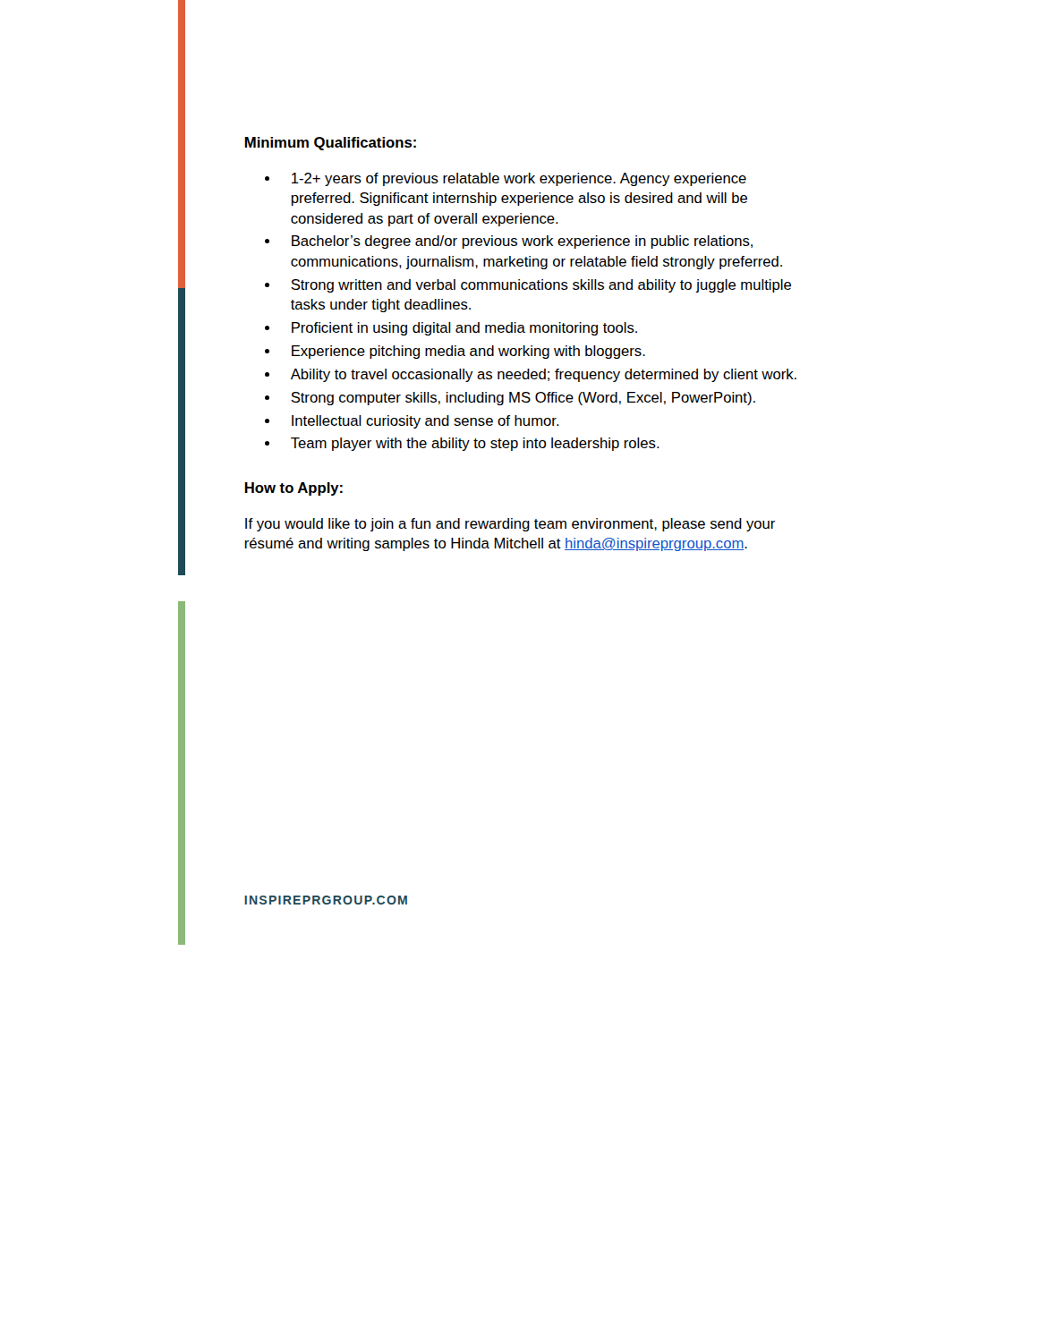Minimum Qualifications:
1-2+ years of previous relatable work experience. Agency experience preferred. Significant internship experience also is desired and will be considered as part of overall experience.
Bachelor’s degree and/or previous work experience in public relations, communications, journalism, marketing or relatable field strongly preferred.
Strong written and verbal communications skills and ability to juggle multiple tasks under tight deadlines.
Proficient in using digital and media monitoring tools.
Experience pitching media and working with bloggers.
Ability to travel occasionally as needed; frequency determined by client work.
Strong computer skills, including MS Office (Word, Excel, PowerPoint).
Intellectual curiosity and sense of humor.
Team player with the ability to step into leadership roles.
How to Apply:
If you would like to join a fun and rewarding team environment, please send your résumé and writing samples to Hinda Mitchell at hinda@inspireprgroup.com.
INSPIREPRGROUP.COM